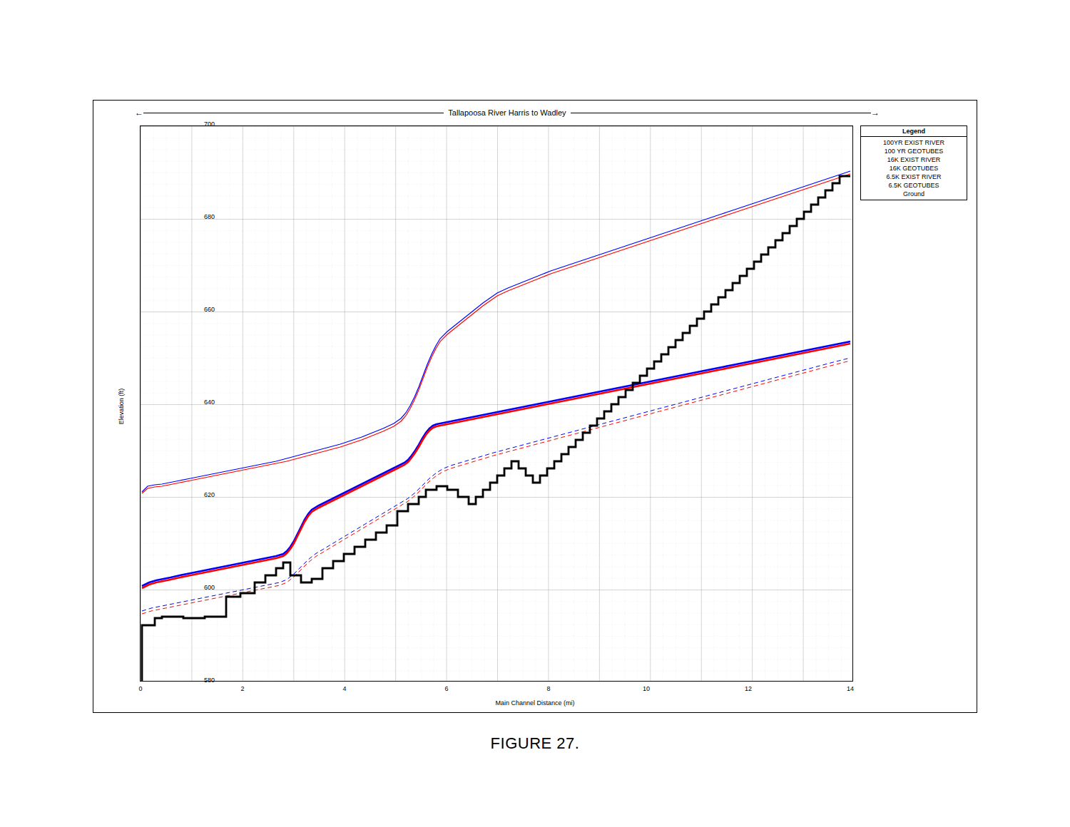← Tallapoosa River Harris to Wadley →
700
680
660
640
620
600
580
0
2
4
6
8
10
12
14
Elevation (ft)
Main Channel Distance (mi)
Legend
100YR EXIST RIVER
100 YR GEOTUBES
16K EXIST RIVER
16K GEOTUBES
6.5K EXIST RIVER
6.5K GEOTUBES
Ground
FIGURE 27.